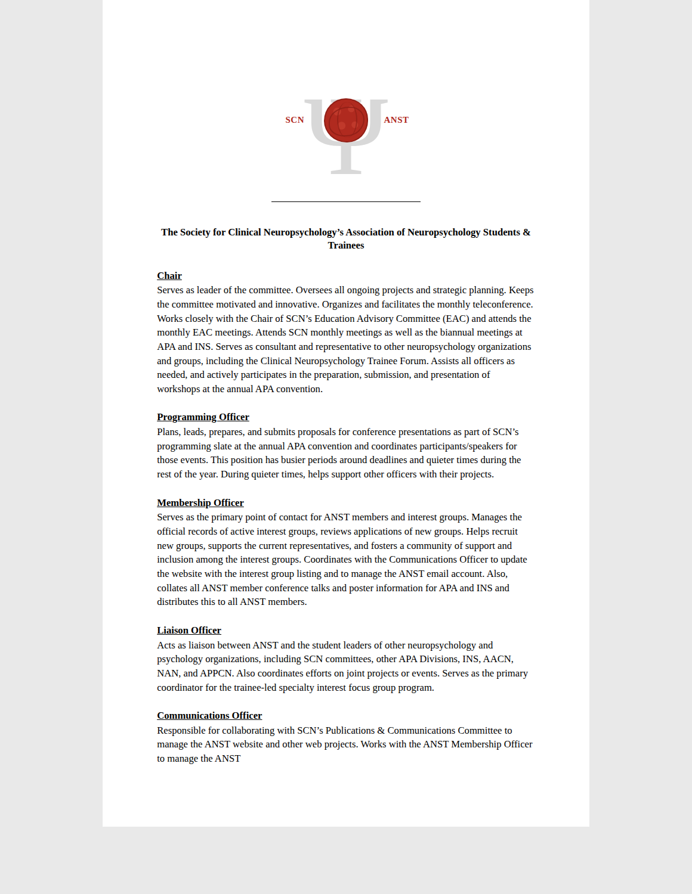Ψ
SCN ANST
The Society for Clinical Neuropsychology’s Association of Neuropsychology Students & Trainees
Chair
Serves as leader of the committee. Oversees all ongoing projects and strategic planning. Keeps the committee motivated and innovative. Organizes and facilitates the monthly teleconference. Works closely with the Chair of SCN’s Education Advisory Committee (EAC) and attends the monthly EAC meetings. Attends SCN monthly meetings as well as the biannual meetings at APA and INS. Serves as consultant and representative to other neuropsychology organizations and groups, including the Clinical Neuropsychology Trainee Forum. Assists all officers as needed, and actively participates in the preparation, submission, and presentation of workshops at the annual APA convention.
Programming Officer
Plans, leads, prepares, and submits proposals for conference presentations as part of SCN’s programming slate at the annual APA convention and coordinates participants/speakers for those events. This position has busier periods around deadlines and quieter times during the rest of the year. During quieter times, helps support other officers with their projects.
Membership Officer
Serves as the primary point of contact for ANST members and interest groups. Manages the official records of active interest groups, reviews applications of new groups. Helps recruit new groups, supports the current representatives, and fosters a community of support and inclusion among the interest groups. Coordinates with the Communications Officer to update the website with the interest group listing and to manage the ANST email account. Also, collates all ANST member conference talks and poster information for APA and INS and distributes this to all ANST members.
Liaison Officer
Acts as liaison between ANST and the student leaders of other neuropsychology and psychology organizations, including SCN committees, other APA Divisions, INS, AACN, NAN, and APPCN. Also coordinates efforts on joint projects or events. Serves as the primary coordinator for the trainee-led specialty interest focus group program.
Communications Officer
Responsible for collaborating with SCN’s Publications & Communications Committee to manage the ANST website and other web projects. Works with the ANST Membership Officer to manage the ANST